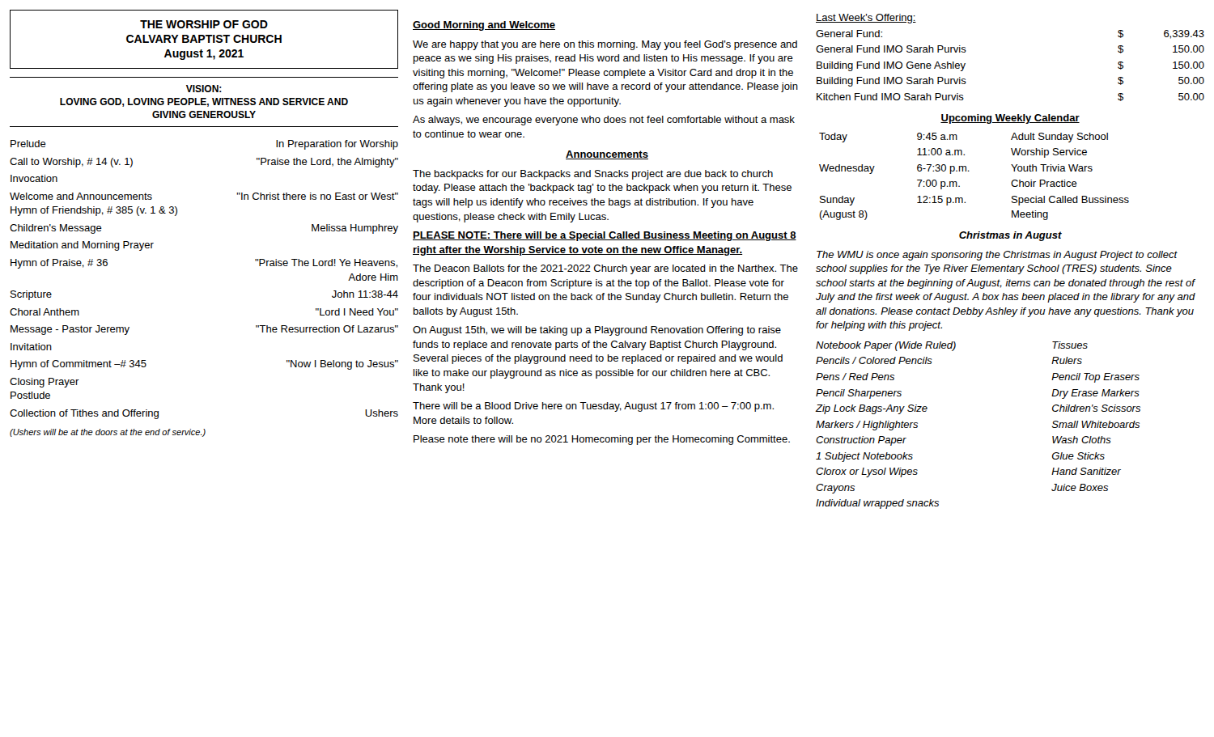THE WORSHIP OF GOD
CALVARY BAPTIST CHURCH
August 1, 2021
VISION:
LOVING GOD, LOVING PEOPLE, WITNESS AND SERVICE AND
GIVING GENEROUSLY
| Prelude | In Preparation for Worship |
| Call to Worship, # 14 (v. 1) | "Praise the Lord, the Almighty" |
| Invocation | |
| Welcome and Announcements Hymn of Friendship, # 385 (v. 1 & 3) | "In Christ there is no East or West" |
| Children's Message | Melissa Humphrey |
| Meditation and Morning Prayer | |
| Hymn of Praise, # 36 | "Praise The Lord! Ye Heavens, Adore Him |
| Scripture | John 11:38-44 |
| Choral Anthem | "Lord I Need You" |
| Message - Pastor Jeremy | "The Resurrection Of Lazarus" |
| Invitation | |
| Hymn of Commitment –# 345 | "Now I Belong to Jesus" |
| Closing Prayer Postlude | |
| Collection of Tithes and Offering | Ushers |
(Ushers will be at the doors at the end of service.)
Good Morning and Welcome
We are happy that you are here on this morning. May you feel God's presence and peace as we sing His praises, read His word and listen to His message. If you are visiting this morning, "Welcome!" Please complete a Visitor Card and drop it in the offering plate as you leave so we will have a record of your attendance. Please join us again whenever you have the opportunity.
As always, we encourage everyone who does not feel comfortable without a mask to continue to wear one.
Announcements
The backpacks for our Backpacks and Snacks project are due back to church today. Please attach the 'backpack tag' to the backpack when you return it. These tags will help us identify who receives the bags at distribution. If you have questions, please check with Emily Lucas.
PLEASE NOTE: There will be a Special Called Business Meeting on August 8 right after the Worship Service to vote on the new Office Manager.
The Deacon Ballots for the 2021-2022 Church year are located in the Narthex. The description of a Deacon from Scripture is at the top of the Ballot. Please vote for four individuals NOT listed on the back of the Sunday Church bulletin. Return the ballots by August 15th.
On August 15th, we will be taking up a Playground Renovation Offering to raise funds to replace and renovate parts of the Calvary Baptist Church Playground. Several pieces of the playground need to be replaced or repaired and we would like to make our playground as nice as possible for our children here at CBC. Thank you!
There will be a Blood Drive here on Tuesday, August 17 from 1:00 – 7:00 p.m. More details to follow.
Please note there will be no 2021 Homecoming per the Homecoming Committee.
| Last Week's Offering: | | |
| General Fund: | $ | 6,339.43 |
| General Fund IMO Sarah Purvis | $ | 150.00 |
| Building Fund IMO Gene Ashley | $ | 150.00 |
| Building Fund IMO Sarah Purvis | $ | 50.00 |
| Kitchen Fund IMO Sarah Purvis | $ | 50.00 |
Upcoming Weekly Calendar
| Today | 9:45 a.m | Adult Sunday School |
| | 11:00 a.m. | Worship Service |
| Wednesday | 6-7:30 p.m. | Youth Trivia Wars |
| | 7:00 p.m. | Choir Practice |
| Sunday (August 8) | 12:15 p.m. | Special Called Bussiness Meeting |
Christmas in August
The WMU is once again sponsoring the Christmas in August Project to collect school supplies for the Tye River Elementary School (TRES) students. Since school starts at the beginning of August, items can be donated through the rest of July and the first week of August. A box has been placed in the library for any and all donations. Please contact Debby Ashley if you have any questions. Thank you for helping with this project.
| Notebook Paper (Wide Ruled) | Tissues |
| Pencils / Colored Pencils | Rulers |
| Pens / Red Pens | Pencil Top Erasers |
| Pencil Sharpeners | Dry Erase Markers |
| Zip Lock Bags-Any Size | Children's Scissors |
| Markers / Highlighters | Small Whiteboards |
| Construction Paper | Wash Cloths |
| 1 Subject Notebooks | Glue Sticks |
| Clorox or Lysol Wipes | Hand Sanitizer |
| Crayons | Juice Boxes |
| Individual wrapped snacks | |